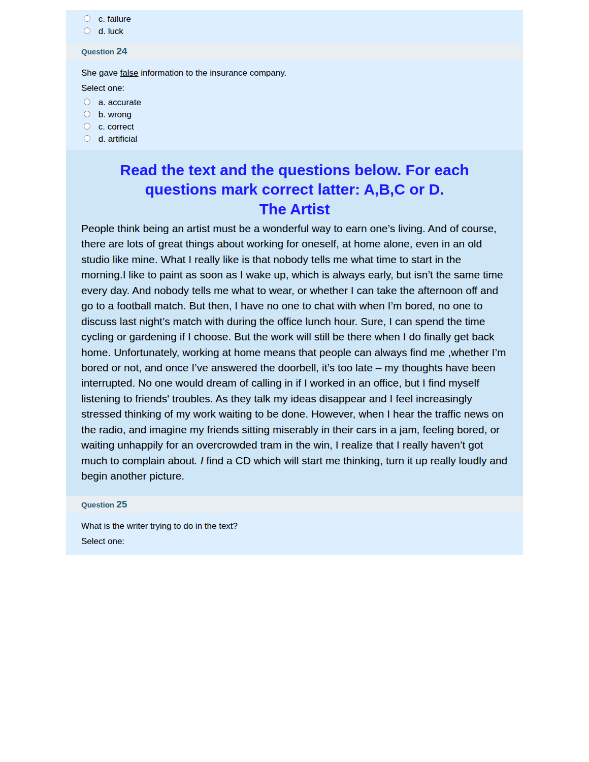c. failure
d. luck
Question 24
She gave false information to the insurance company.
Select one:
a. accurate
b. wrong
c. correct
d. artificial
Read the text and the questions below. For each questions mark correct latter: A,B,C or D.
The Artist
People think being an artist must be a wonderful way to earn one’s living. And of course, there are lots of great things about working for oneself, at home alone, even in an old studio like mine. What I really like is that nobody tells me what time to start in the morning.I like to paint as soon as I wake up, which is always early, but isn’t the same time every day. And nobody tells me what to wear, or whether I can take the afternoon off and go to a football match. But then, I have no one to chat with when I’m bored, no one to discuss last night’s match with during the office lunch hour. Sure, I can spend the time cycling or gardening if I choose. But the work will still be there when I do finally get back home. Unfortunately, working at home means that people can always find me ,whether I’m bored or not, and once I’ve answered the doorbell, it’s too late – my thoughts have been interrupted. No one would dream of calling in if I worked in an office, but I find myself listening to friends' troubles. As they talk my ideas disappear and I feel increasingly stressed thinking of my work waiting to be done. However, when I hear the traffic news on the radio, and imagine my friends sitting miserably in their cars in a jam, feeling bored, or waiting unhappily for an overcrowded tram in the win, I realize that I really haven’t got much to complain about. I find a CD which will start me thinking, turn it up really loudly and begin another picture.
Question 25
What is the writer trying to do in the text?
Select one: